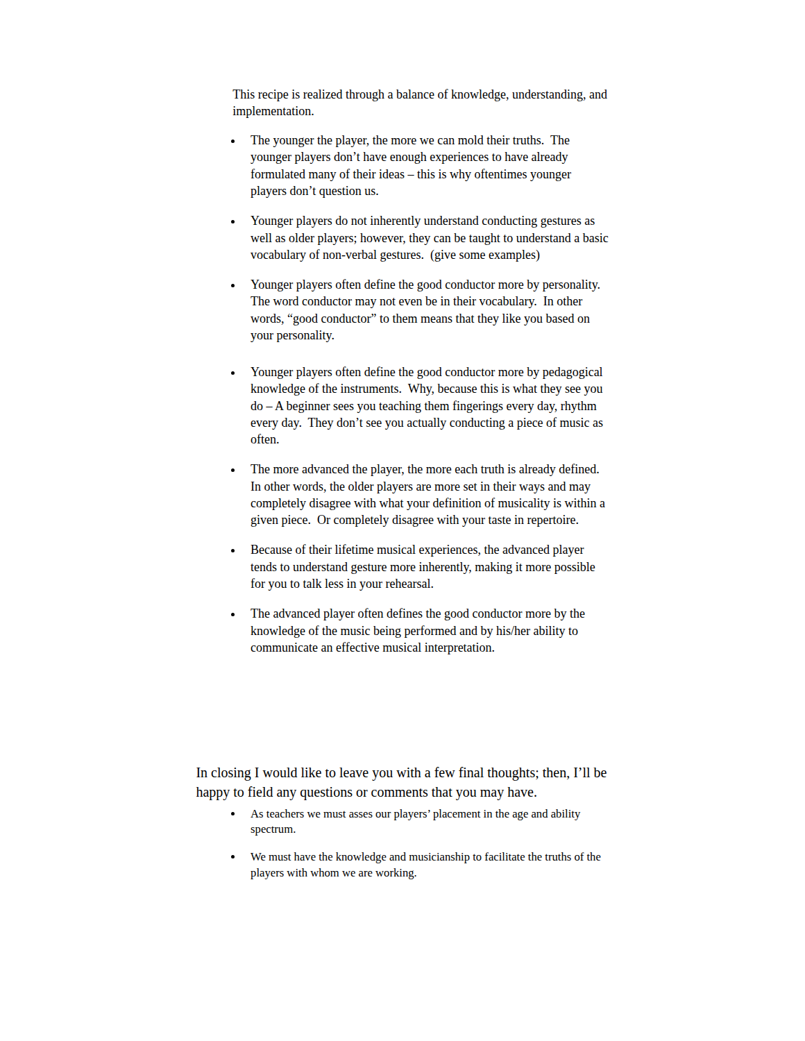This recipe is realized through a balance of knowledge, understanding, and implementation.
The younger the player, the more we can mold their truths. The younger players don’t have enough experiences to have already formulated many of their ideas – this is why oftentimes younger players don’t question us.
Younger players do not inherently understand conducting gestures as well as older players; however, they can be taught to understand a basic vocabulary of non-verbal gestures. (give some examples)
Younger players often define the good conductor more by personality. The word conductor may not even be in their vocabulary. In other words, “good conductor” to them means that they like you based on your personality.
Younger players often define the good conductor more by pedagogical knowledge of the instruments. Why, because this is what they see you do – A beginner sees you teaching them fingerings every day, rhythm every day. They don’t see you actually conducting a piece of music as often.
The more advanced the player, the more each truth is already defined. In other words, the older players are more set in their ways and may completely disagree with what your definition of musicality is within a given piece. Or completely disagree with your taste in repertoire.
Because of their lifetime musical experiences, the advanced player tends to understand gesture more inherently, making it more possible for you to talk less in your rehearsal.
The advanced player often defines the good conductor more by the knowledge of the music being performed and by his/her ability to communicate an effective musical interpretation.
In closing I would like to leave you with a few final thoughts; then, I’ll be happy to field any questions or comments that you may have.
As teachers we must asses our players’ placement in the age and ability spectrum.
We must have the knowledge and musicianship to facilitate the truths of the players with whom we are working.